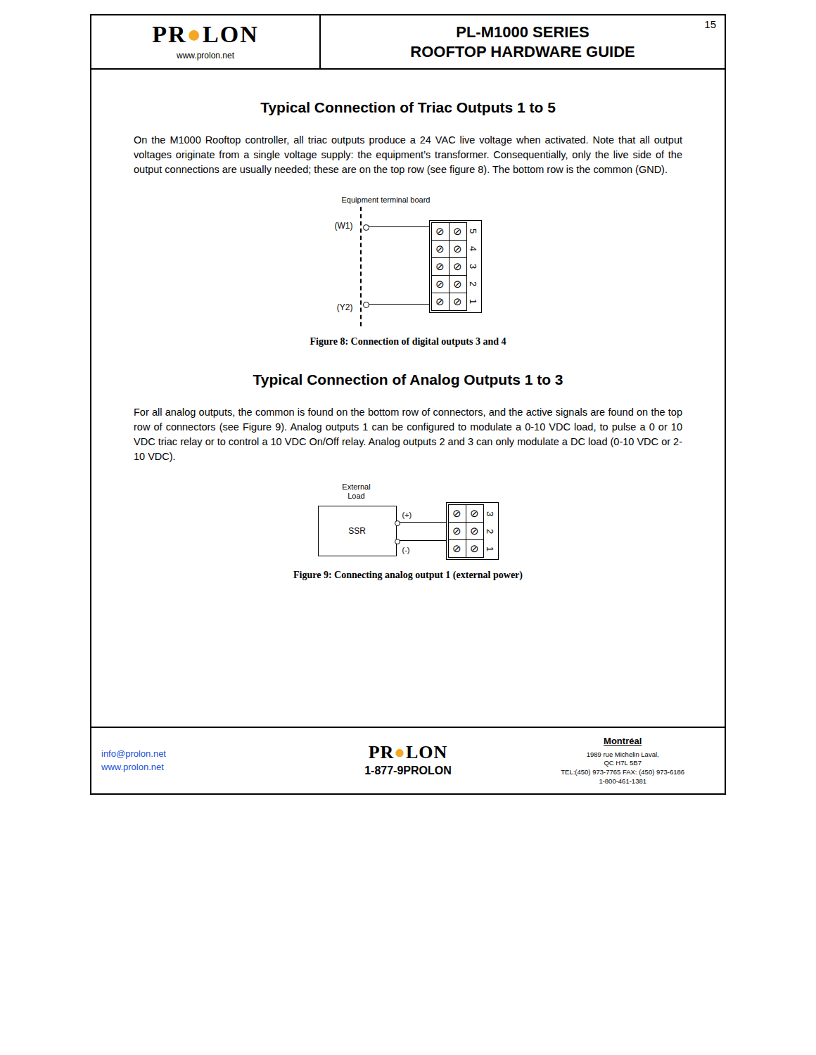15
PR●LON
www.prolon.net
PL-M1000 SERIES
ROOFTOP HARDWARE GUIDE
Typical Connection of Triac Outputs 1 to 5
On the M1000 Rooftop controller, all triac outputs produce a 24 VAC live voltage when activated. Note that all output voltages originate from a single voltage supply: the equipment’s transformer. Consequentially, only the live side of the output connections are usually needed; these are on the top row (see figure 8). The bottom row is the common (GND).
Equipment terminal board
(W1) (Y2)
| | | 5 |
| | | 4 |
| | | 3 |
| | | 2 |
| | | 1 |
Figure 8: Connection of digital outputs 3 and 4
Typical Connection of Analog Outputs 1 to 3
For all analog outputs, the common is found on the bottom row of connectors, and the active signals are found on the top row of connectors (see Figure 9). Analog outputs 1 can be configured to modulate a 0-10 VDC load, to pulse a 0 or 10 VDC triac relay or to control a 10 VDC On/Off relay. Analog outputs 2 and 3 can only modulate a DC load (0-10 VDC or 2-10 VDC).
External
Load
SSR
(+) (-)
| | | 3 |
| | | 2 |
| | | 1 |
Figure 9: Connecting analog output 1 (external power)
info@prolon.net www.prolon.net
PR●LON
1-877-9PROLON
Montréal
1989 rue Michelin Laval,
QC H7L 5B7
TEL:(450) 973-7765 FAX: (450) 973-6186
1-800-461-1381